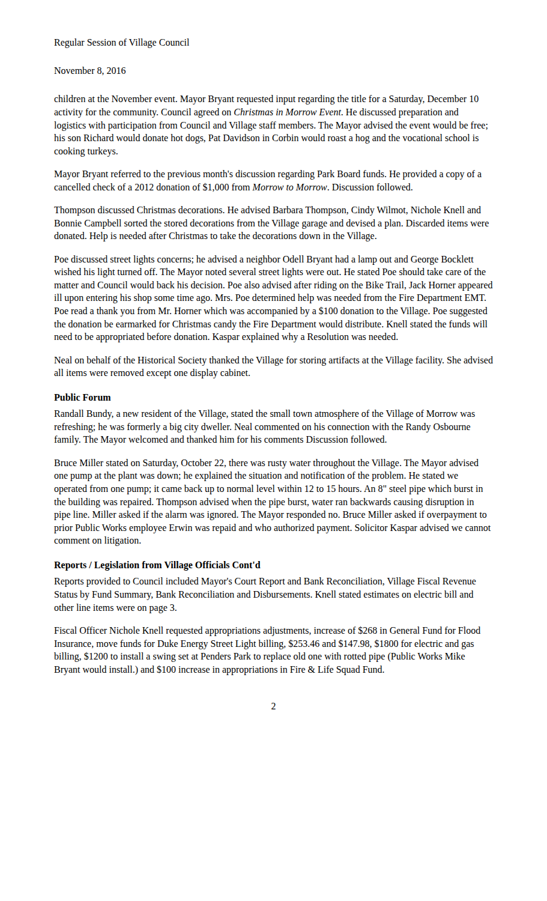Regular Session of Village Council
November 8, 2016
children at the November event. Mayor Bryant requested input regarding the title for a Saturday, December 10 activity for the community. Council agreed on Christmas in Morrow Event. He discussed preparation and logistics with participation from Council and Village staff members. The Mayor advised the event would be free; his son Richard would donate hot dogs, Pat Davidson in Corbin would roast a hog and the vocational school is cooking turkeys.
Mayor Bryant referred to the previous month's discussion regarding Park Board funds. He provided a copy of a cancelled check of a 2012 donation of $1,000 from Morrow to Morrow. Discussion followed.
Thompson discussed Christmas decorations. He advised Barbara Thompson, Cindy Wilmot, Nichole Knell and Bonnie Campbell sorted the stored decorations from the Village garage and devised a plan. Discarded items were donated. Help is needed after Christmas to take the decorations down in the Village.
Poe discussed street lights concerns; he advised a neighbor Odell Bryant had a lamp out and George Bocklett wished his light turned off. The Mayor noted several street lights were out. He stated Poe should take care of the matter and Council would back his decision. Poe also advised after riding on the Bike Trail, Jack Horner appeared ill upon entering his shop some time ago. Mrs. Poe determined help was needed from the Fire Department EMT. Poe read a thank you from Mr. Horner which was accompanied by a $100 donation to the Village. Poe suggested the donation be earmarked for Christmas candy the Fire Department would distribute. Knell stated the funds will need to be appropriated before donation. Kaspar explained why a Resolution was needed.
Neal on behalf of the Historical Society thanked the Village for storing artifacts at the Village facility. She advised all items were removed except one display cabinet.
Public Forum
Randall Bundy, a new resident of the Village, stated the small town atmosphere of the Village of Morrow was refreshing; he was formerly a big city dweller. Neal commented on his connection with the Randy Osbourne family. The Mayor welcomed and thanked him for his comments Discussion followed.
Bruce Miller stated on Saturday, October 22, there was rusty water throughout the Village. The Mayor advised one pump at the plant was down; he explained the situation and notification of the problem. He stated we operated from one pump; it came back up to normal level within 12 to 15 hours. An 8" steel pipe which burst in the building was repaired. Thompson advised when the pipe burst, water ran backwards causing disruption in pipe line. Miller asked if the alarm was ignored. The Mayor responded no. Bruce Miller asked if overpayment to prior Public Works employee Erwin was repaid and who authorized payment. Solicitor Kaspar advised we cannot comment on litigation.
Reports / Legislation from Village Officials Cont'd
Reports provided to Council included Mayor's Court Report and Bank Reconciliation, Village Fiscal Revenue Status by Fund Summary, Bank Reconciliation and Disbursements. Knell stated estimates on electric bill and other line items were on page 3.
Fiscal Officer Nichole Knell requested appropriations adjustments, increase of $268 in General Fund for Flood Insurance, move funds for Duke Energy Street Light billing, $253.46 and $147.98, $1800 for electric and gas billing, $1200 to install a swing set at Penders Park to replace old one with rotted pipe (Public Works Mike Bryant would install.) and $100 increase in appropriations in Fire & Life Squad Fund.
2